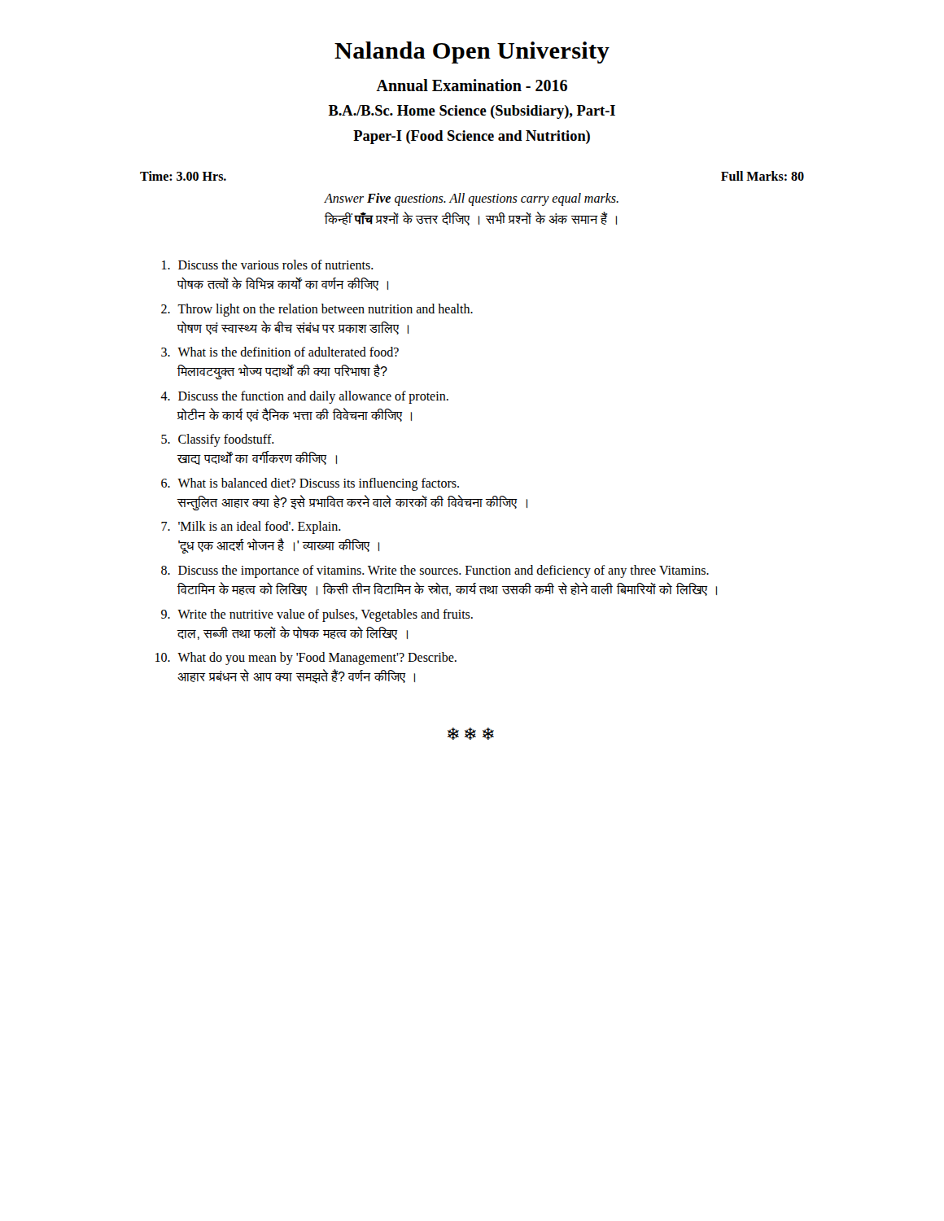Nalanda Open University
Annual Examination - 2016
B.A./B.Sc. Home Science (Subsidiary), Part-I
Paper-I (Food Science and Nutrition)
Time: 3.00 Hrs. Full Marks: 80
Answer Five questions. All questions carry equal marks. किन्हीं पाँच प्रश्नों के उत्तर दीजिए । सभी प्रश्नों के अंक समान हैं ।
Discuss the various roles of nutrients. पोषक तत्वों के विभिन्न कार्यों का वर्णन कीजिए ।
Throw light on the relation between nutrition and health. पोषण एवं स्वास्थ्य के बीच संबंध पर प्रकाश डालिए ।
What is the definition of adulterated food? मिलावटयुक्त भोज्य पदार्थों की क्या परिभाषा है?
Discuss the function and daily allowance of protein. प्रोटीन के कार्य एवं दैनिक भत्ता की विवेचना कीजिए ।
Classify foodstuff. खाद्य पदार्थों का वर्गीकरण कीजिए ।
What is balanced diet? Discuss its influencing factors. सन्तुलित आहार क्या हे? इसे प्रभावित करने वाले कारकों की विवेचना कीजिए ।
'Milk is an ideal food'. Explain. 'दूध एक आदर्श भोजन है ।' व्याख्या कीजिए ।
Discuss the importance of vitamins. Write the sources. Function and deficiency of any three Vitamins. विटामिन के महत्व को लिखिए । किसी तीन विटामिन के स्रोत, कार्य तथा उसकी कमी से होने वाली बिमारियों को लिखिए ।
Write the nutritive value of pulses, Vegetables and fruits. दाल, सब्जी तथा फलों के पोषक महत्व को लिखिए ।
What do you mean by 'Food Management'? Describe. आहार प्रबंधन से आप क्या समझते हैं? वर्णन कीजिए ।
❄❄❄